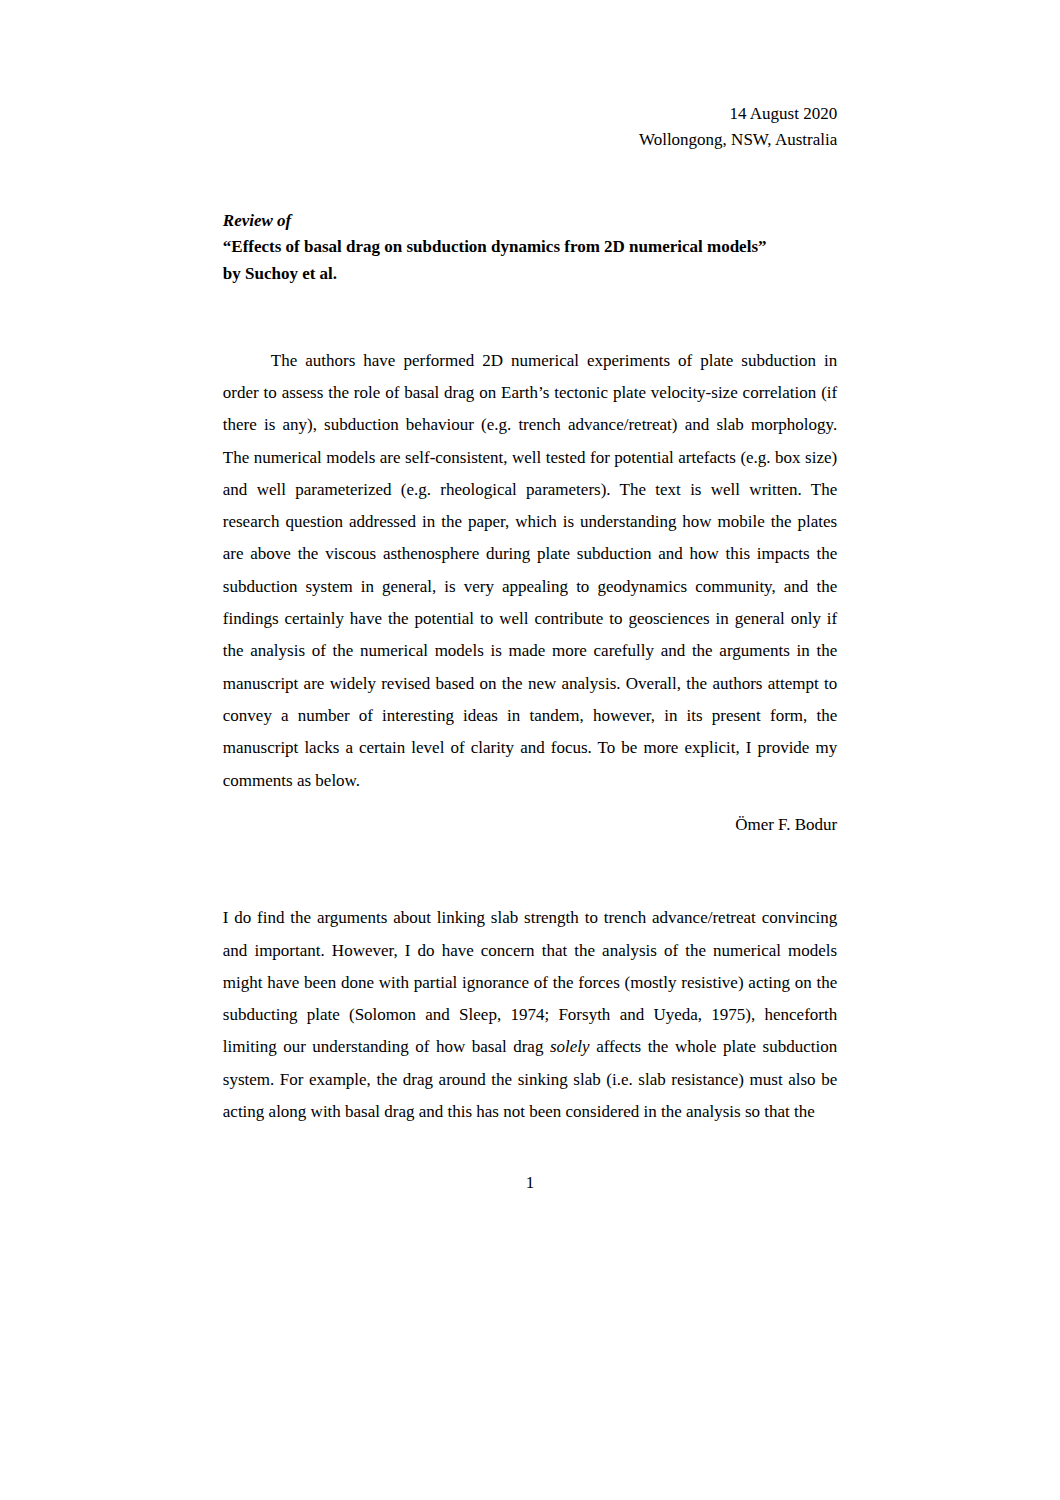14 August 2020
Wollongong, NSW, Australia
Review of
“Effects of basal drag on subduction dynamics from 2D numerical models”
by Suchoy et al.
The authors have performed 2D numerical experiments of plate subduction in order to assess the role of basal drag on Earth’s tectonic plate velocity-size correlation (if there is any), subduction behaviour (e.g. trench advance/retreat) and slab morphology. The numerical models are self-consistent, well tested for potential artefacts (e.g. box size) and well parameterized (e.g. rheological parameters). The text is well written. The research question addressed in the paper, which is understanding how mobile the plates are above the viscous asthenosphere during plate subduction and how this impacts the subduction system in general, is very appealing to geodynamics community, and the findings certainly have the potential to well contribute to geosciences in general only if the analysis of the numerical models is made more carefully and the arguments in the manuscript are widely revised based on the new analysis. Overall, the authors attempt to convey a number of interesting ideas in tandem, however, in its present form, the manuscript lacks a certain level of clarity and focus. To be more explicit, I provide my comments as below.
Ömer F. Bodur
I do find the arguments about linking slab strength to trench advance/retreat convincing and important. However, I do have concern that the analysis of the numerical models might have been done with partial ignorance of the forces (mostly resistive) acting on the subducting plate (Solomon and Sleep, 1974; Forsyth and Uyeda, 1975), henceforth limiting our understanding of how basal drag solely affects the whole plate subduction system. For example, the drag around the sinking slab (i.e. slab resistance) must also be acting along with basal drag and this has not been considered in the analysis so that the
1